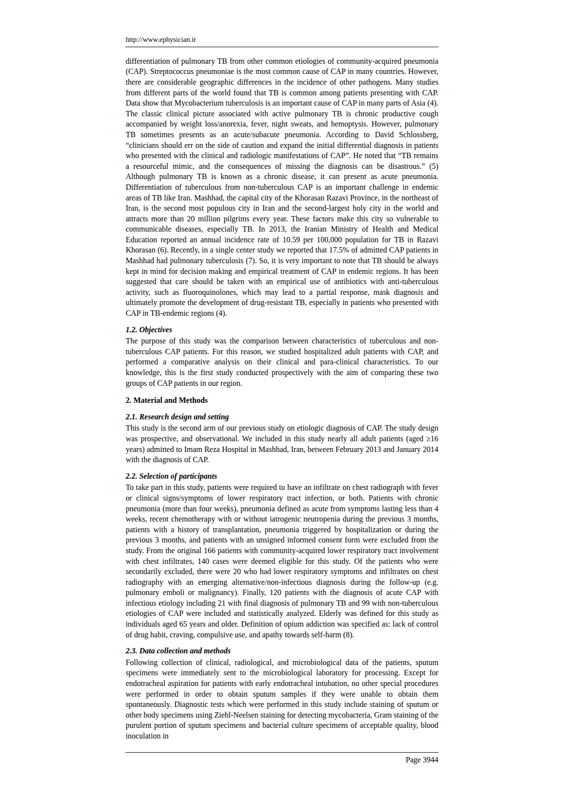http://www.ephysician.ir
differentiation of pulmonary TB from other common etiologies of community-acquired pneumonia (CAP). Streptococcus pneumoniae is the most common cause of CAP in many countries. However, there are considerable geographic differences in the incidence of other pathogens. Many studies from different parts of the world found that TB is common among patients presenting with CAP. Data show that Mycobacterium tuberculosis is an important cause of CAP in many parts of Asia (4). The classic clinical picture associated with active pulmonary TB is chronic productive cough accompanied by weight loss/anorexia, fever, night sweats, and hemoptysis. However, pulmonary TB sometimes presents as an acute/subacute pneumonia. According to David Schlossberg, “clinicians should err on the side of caution and expand the initial differential diagnosis in patients who presented with the clinical and radiologic manifestations of CAP”. He noted that “TB remains a resourceful mimic, and the consequences of missing the diagnosis can be disastrous.” (5) Although pulmonary TB is known as a chronic disease, it can present as acute pneumonia. Differentiation of tuberculous from non-tuberculous CAP is an important challenge in endemic areas of TB like Iran. Mashhad, the capital city of the Khorasan Razavi Province, in the northeast of Iran, is the second most populous city in Iran and the second-largest holy city in the world and attracts more than 20 million pilgrims every year. These factors make this city so vulnerable to communicable diseases, especially TB. In 2013, the Iranian Ministry of Health and Medical Education reported an annual incidence rate of 10.59 per 100,000 population for TB in Razavi Khorasan (6). Recently, in a single center study we reported that 17.5% of admitted CAP patients in Mashhad had pulmonary tuberculosis (7). So, it is very important to note that TB should be always kept in mind for decision making and empirical treatment of CAP in endemic regions. It has been suggested that care should be taken with an empirical use of antibiotics with anti-tuberculous activity, such as fluoroquinolones, which may lead to a partial response, mask diagnosis and ultimately promote the development of drug-resistant TB, especially in patients who presented with CAP in TB-endemic regions (4).
1.2. Objectives
The purpose of this study was the comparison between characteristics of tuberculous and non-tuberculous CAP patients. For this reason, we studied hospitalized adult patients with CAP, and performed a comparative analysis on their clinical and para-clinical characteristics. To our knowledge, this is the first study conducted prospectively with the aim of comparing these two groups of CAP patients in our region.
2. Material and Methods
2.1. Research design and setting
This study is the second arm of our previous study on etiologic diagnosis of CAP. The study design was prospective, and observational. We included in this study nearly all adult patients (aged ≥16 years) admitted to Imam Reza Hospital in Mashhad, Iran, between February 2013 and January 2014 with the diagnosis of CAP.
2.2. Selection of participants
To take part in this study, patients were required to have an infiltrate on chest radiograph with fever or clinical signs/symptoms of lower respiratory tract infection, or both. Patients with chronic pneumonia (more than four weeks), pneumonia defined as acute from symptoms lasting less than 4 weeks, recent chemotherapy with or without iatrogenic neutropenia during the previous 3 months, patients with a history of transplantation, pneumonia triggered by hospitalization or during the previous 3 months, and patients with an unsigned informed consent form were excluded from the study. From the original 166 patients with community-acquired lower respiratory tract involvement with chest infiltrates, 140 cases were deemed eligible for this study. Of the patients who were secondarily excluded, there were 20 who had lower respiratory symptoms and infiltrates on chest radiography with an emerging alternative/non-infectious diagnosis during the follow-up (e.g. pulmonary emboli or malignancy). Finally, 120 patients with the diagnosis of acute CAP with infectious etiology including 21 with final diagnosis of pulmonary TB and 99 with non-tuberculous etiologies of CAP were included and statistically analyzed. Elderly was defined for this study as individuals aged 65 years and older. Definition of opium addiction was specified as: lack of control of drug habit, craving, compulsive use, and apathy towards self-harm (8).
2.3. Data collection and methods
Following collection of clinical, radiological, and microbiological data of the patients, sputum specimens were immediately sent to the microbiological laboratory for processing. Except for endotracheal aspiration for patients with early endotracheal intubation, no other special procedures were performed in order to obtain sputum samples if they were unable to obtain them spontaneously. Diagnostic tests which were performed in this study include staining of sputum or other body specimens using Ziehl-Neelsen staining for detecting mycobacteria, Gram staining of the purulent portion of sputum specimens and bacterial culture specimens of acceptable quality, blood inoculation in
Page 3944